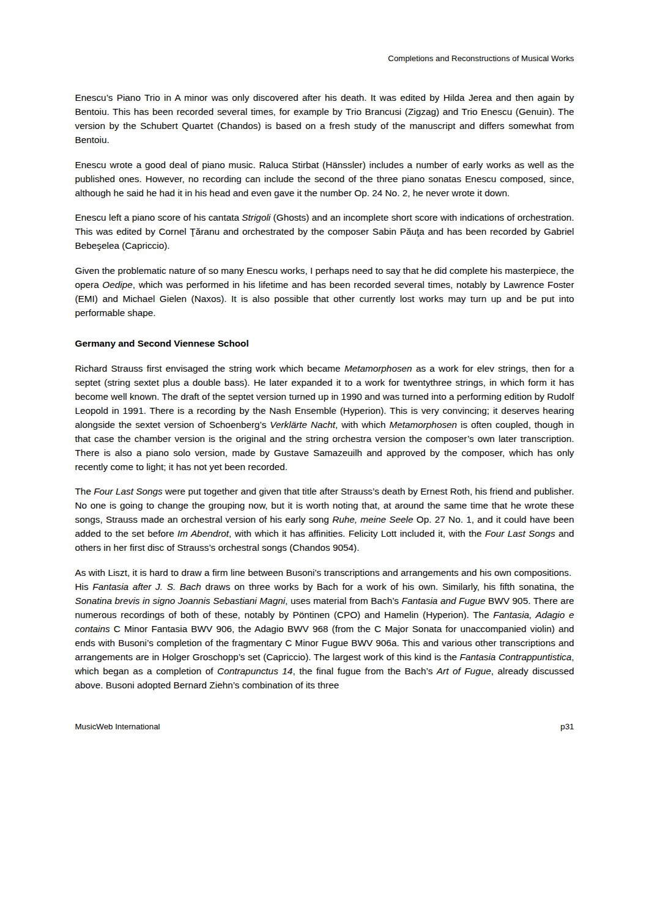Completions and Reconstructions of Musical Works
Enescu’s Piano Trio in A minor was only discovered after his death. It was edited by Hilda Jerea and then again by Bentoiu. This has been recorded several times, for example by Trio Brancusi (Zigzag) and Trio Enescu (Genuin). The version by the Schubert Quartet (Chandos) is based on a fresh study of the manuscript and differs somewhat from Bentoiu.
Enescu wrote a good deal of piano music. Raluca Stirbat (Hänssler) includes a number of early works as well as the published ones. However, no recording can include the second of the three piano sonatas Enescu composed, since, although he said he had it in his head and even gave it the number Op. 24 No. 2, he never wrote it down.
Enescu left a piano score of his cantata Strigoli (Ghosts) and an incomplete short score with indications of orchestration. This was edited by Cornel Ţăranu and orchestrated by the composer Sabin Păuţa and has been recorded by Gabriel Bebeşelea (Capriccio).
Given the problematic nature of so many Enescu works, I perhaps need to say that he did complete his masterpiece, the opera Oedipe, which was performed in his lifetime and has been recorded several times, notably by Lawrence Foster (EMI) and Michael Gielen (Naxos). It is also possible that other currently lost works may turn up and be put into performable shape.
Germany and Second Viennese School
Richard Strauss first envisaged the string work which became Metamorphosen as a work for elev strings, then for a septet (string sextet plus a double bass). He later expanded it to a work for twentythree strings, in which form it has become well known. The draft of the septet version turned up in 1990 and was turned into a performing edition by Rudolf Leopold in 1991. There is a recording by the Nash Ensemble (Hyperion). This is very convincing; it deserves hearing alongside the sextet version of Schoenberg’s Verklärte Nacht, with which Metamorphosen is often coupled, though in that case the chamber version is the original and the string orchestra version the composer’s own later transcription. There is also a piano solo version, made by Gustave Samazeuilh and approved by the composer, which has only recently come to light; it has not yet been recorded.
The Four Last Songs were put together and given that title after Strauss’s death by Ernest Roth, his friend and publisher. No one is going to change the grouping now, but it is worth noting that, at around the same time that he wrote these songs, Strauss made an orchestral version of his early song Ruhe, meine Seele Op. 27 No. 1, and it could have been added to the set before Im Abendrot, with which it has affinities. Felicity Lott included it, with the Four Last Songs and others in her first disc of Strauss’s orchestral songs (Chandos 9054).
As with Liszt, it is hard to draw a firm line between Busoni’s transcriptions and arrangements and his own compositions. His Fantasia after J. S. Bach draws on three works by Bach for a work of his own. Similarly, his fifth sonatina, the Sonatina brevis in signo Joannis Sebastiani Magni, uses material from Bach’s Fantasia and Fugue BWV 905. There are numerous recordings of both of these, notably by Pöntinen (CPO) and Hamelin (Hyperion). The Fantasia, Adagio e contains C Minor Fantasia BWV 906, the Adagio BWV 968 (from the C Major Sonata for unaccompanied violin) and ends with Busoni’s completion of the fragmentary C Minor Fugue BWV 906a. This and various other transcriptions and arrangements are in Holger Groschopp’s set (Capriccio). The largest work of this kind is the Fantasia Contrappuntistica, which began as a completion of Contrapunctus 14, the final fugue from the Bach’s Art of Fugue, already discussed above. Busoni adopted Bernard Ziehn’s combination of its three
MusicWeb International p31